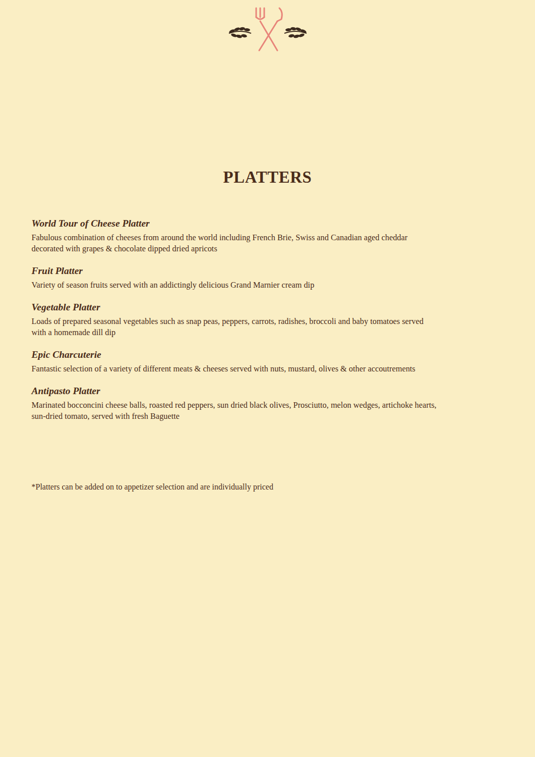PLATTERS
World Tour of Cheese Platter
Fabulous combination of cheeses from around the world including French Brie, Swiss and Canadian aged cheddar decorated with grapes & chocolate dipped dried apricots
Fruit Platter
Variety of season fruits served with an addictingly delicious Grand Marnier cream dip
Vegetable Platter
Loads of prepared seasonal vegetables such as snap peas, peppers, carrots, radishes, broccoli and baby tomatoes served with a homemade dill dip
Epic Charcuterie
Fantastic selection of a variety of different meats & cheeses served with nuts, mustard, olives & other accoutrements
Antipasto Platter
Marinated bocconcini cheese balls, roasted red peppers, sun dried black olives, Prosciutto, melon wedges, artichoke hearts, sun-dried tomato, served with fresh Baguette
*Platters can be added on to appetizer selection and are individually priced